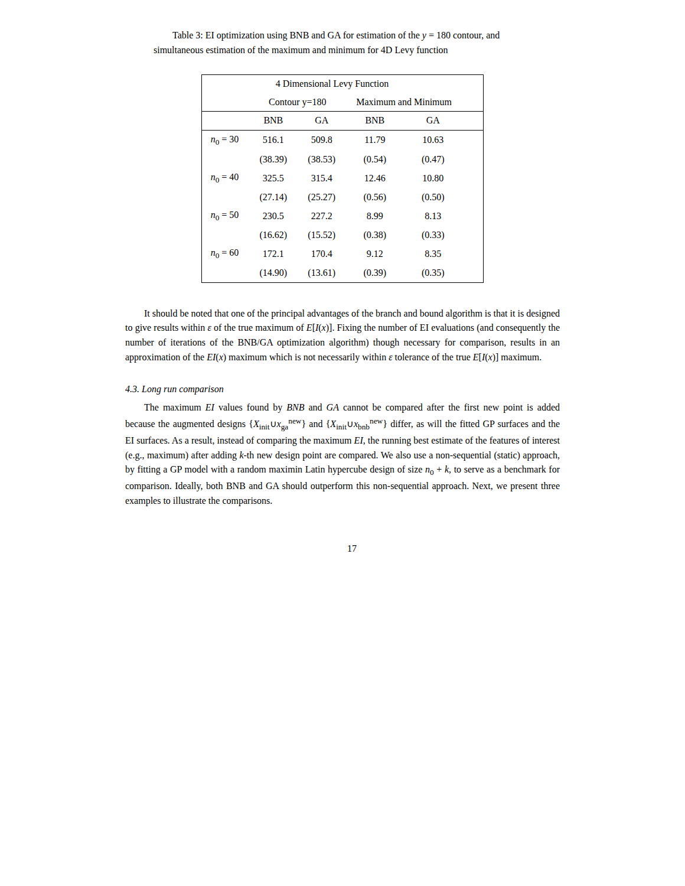Table 3: EI optimization using BNB and GA for estimation of the y = 180 contour, and simultaneous estimation of the maximum and minimum for 4D Levy function
| 4 Dimensional Levy Function | |
| | Contour y=180 | Maximum and Minimum | |
| | BNB | GA | BNB | GA | |
| n 0 = 30 | 516.1 | 509.8 | 11.79 | 10.63 | |
| | (38.39) | (38.53) | (0.54) | (0.47) | |
| n 0 = 40 | 325.5 | 315.4 | 12.46 | 10.80 | |
| | (27.14) | (25.27) | (0.56) | (0.50) | |
| n 0 = 50 | 230.5 | 227.2 | 8.99 | 8.13 | |
| | (16.62) | (15.52) | (0.38) | (0.33) | |
| n 0 = 60 | 172.1 | 170.4 | 9.12 | 8.35 | |
| | (14.90) | (13.61) | (0.39) | (0.35) | |
It should be noted that one of the principal advantages of the branch and bound algorithm is that it is designed to give results within ε of the true maximum of E[I(x)]. Fixing the number of EI evaluations (and consequently the number of iterations of the BNB/GA optimization algorithm) though necessary for comparison, results in an approximation of the EI(x) maximum which is not necessarily within ε tolerance of the true E[I(x)] maximum.
4.3. Long run comparison
The maximum EI values found by BNB and GA cannot be compared after the first new point is added because the augmented designs {Xinit∪xganew} and {Xinit∪xbnbnew} differ, as will the fitted GP surfaces and the EI surfaces. As a result, instead of comparing the maximum EI, the running best estimate of the features of interest (e.g., maximum) after adding k-th new design point are compared. We also use a non-sequential (static) approach, by fitting a GP model with a random maximin Latin hypercube design of size n0 + k, to serve as a benchmark for comparison. Ideally, both BNB and GA should outperform this non-sequential approach. Next, we present three examples to illustrate the comparisons.
17